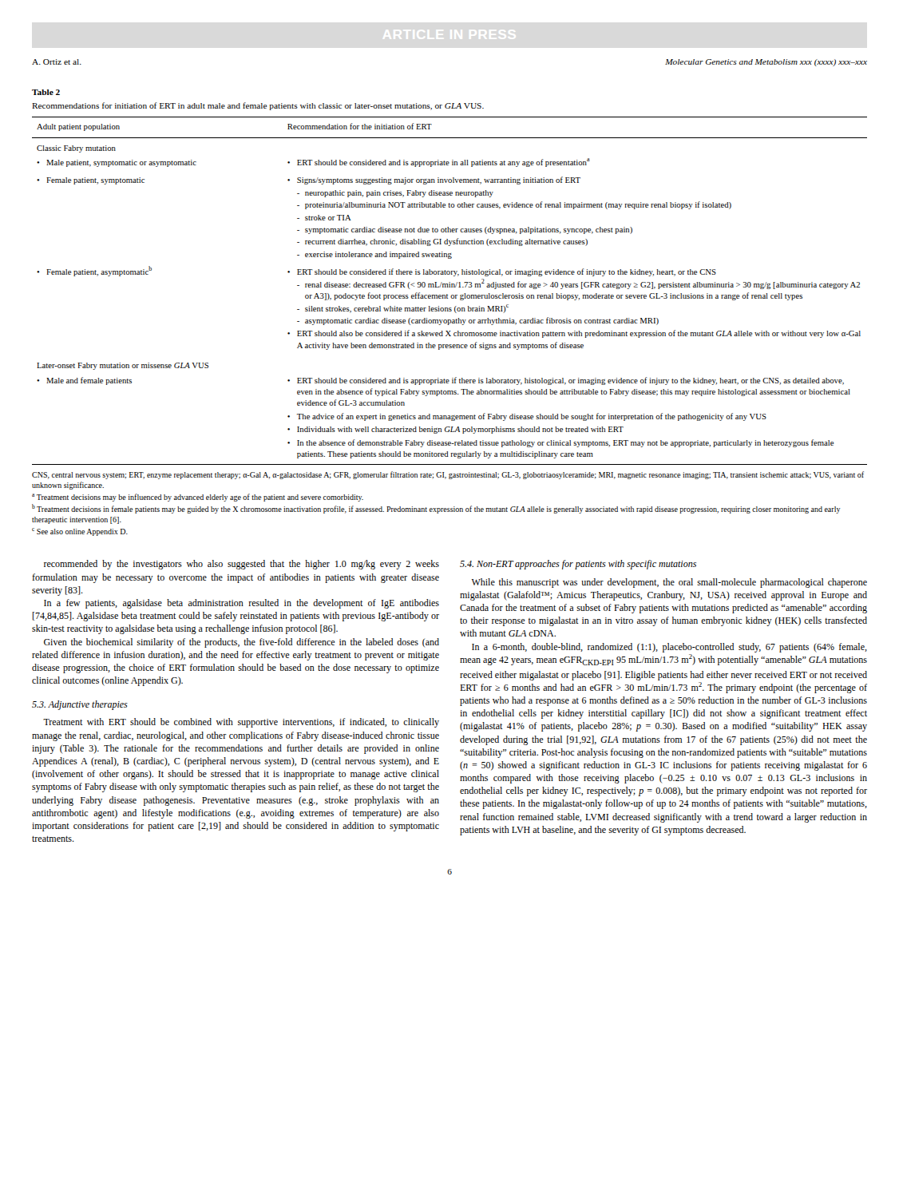ARTICLE IN PRESS
A. Ortiz et al.
Molecular Genetics and Metabolism xxx (xxxx) xxx–xxx
Table 2
Recommendations for initiation of ERT in adult male and female patients with classic or later-onset mutations, or GLA VUS.
| Adult patient population | Recommendation for the initiation of ERT |
| --- | --- |
| Classic Fabry mutation |
| Male patient, symptomatic or asymptomatic | ERT should be considered and is appropriate in all patients at any age of presentation a |
| Female patient, symptomatic | Signs/symptoms suggesting major organ involvement, warranting initiation of ERT neuropathic pain, pain crises, Fabry disease neuropathy proteinuria/albuminuria NOT attributable to other causes, evidence of renal impairment (may require renal biopsy if isolated) stroke or TIA symptomatic cardiac disease not due to other causes (dyspnea, palpitations, syncope, chest pain) recurrent diarrhea, chronic, disabling GI dysfunction (excluding alternative causes) exercise intolerance and impaired sweating |
| Female patient, asymptomatic b | ERT should be considered if there is laboratory, histological, or imaging evidence of injury to the kidney, heart, or the CNS renal disease: decreased GFR (< 90 mL/min/1.73 m 2 adjusted for age > 40 years [GFR category ≥ G2], persistent albuminuria > 30 mg/g [albuminuria category A2 or A3]), podocyte foot process effacement or glomerulosclerosis on renal biopsy, moderate or severe GL-3 inclusions in a range of renal cell types silent strokes, cerebral white matter lesions (on brain MRI) c asymptomatic cardiac disease (cardiomyopathy or arrhythmia, cardiac fibrosis on contrast cardiac MRI) ERT should also be considered if a skewed X chromosome inactivation pattern with predominant expression of the mutant GLA allele with or without very low α-Gal A activity have been demonstrated in the presence of signs and symptoms of disease |
| Later-onset Fabry mutation or missense GLA VUS |
| Male and female patients | ERT should be considered and is appropriate if there is laboratory, histological, or imaging evidence of injury to the kidney, heart, or the CNS, as detailed above, even in the absence of typical Fabry symptoms. The abnormalities should be attributable to Fabry disease; this may require histological assessment or biochemical evidence of GL-3 accumulation The advice of an expert in genetics and management of Fabry disease should be sought for interpretation of the pathogenicity of any VUS Individuals with well characterized benign GLA polymorphisms should not be treated with ERT In the absence of demonstrable Fabry disease-related tissue pathology or clinical symptoms, ERT may not be appropriate, particularly in heterozygous female patients. These patients should be monitored regularly by a multidisciplinary care team |
CNS, central nervous system; ERT, enzyme replacement therapy; α-Gal A, α-galactosidase A; GFR, glomerular filtration rate; GI, gastrointestinal; GL-3, globotriaosylceramide; MRI, magnetic resonance imaging; TIA, transient ischemic attack; VUS, variant of unknown significance.
a Treatment decisions may be influenced by advanced elderly age of the patient and severe comorbidity.
b Treatment decisions in female patients may be guided by the X chromosome inactivation profile, if assessed. Predominant expression of the mutant GLA allele is generally associated with rapid disease progression, requiring closer monitoring and early therapeutic intervention [6].
c See also online Appendix D.
recommended by the investigators who also suggested that the higher 1.0 mg/kg every 2 weeks formulation may be necessary to overcome the impact of antibodies in patients with greater disease severity [83].
In a few patients, agalsidase beta administration resulted in the development of IgE antibodies [74,84,85]. Agalsidase beta treatment could be safely reinstated in patients with previous IgE-antibody or skin-test reactivity to agalsidase beta using a rechallenge infusion protocol [86].
Given the biochemical similarity of the products, the five-fold difference in the labeled doses (and related difference in infusion duration), and the need for effective early treatment to prevent or mitigate disease progression, the choice of ERT formulation should be based on the dose necessary to optimize clinical outcomes (online Appendix G).
5.3. Adjunctive therapies
Treatment with ERT should be combined with supportive interventions, if indicated, to clinically manage the renal, cardiac, neurological, and other complications of Fabry disease-induced chronic tissue injury (Table 3). The rationale for the recommendations and further details are provided in online Appendices A (renal), B (cardiac), C (peripheral nervous system), D (central nervous system), and E (involvement of other organs). It should be stressed that it is inappropriate to manage active clinical symptoms of Fabry disease with only symptomatic therapies such as pain relief, as these do not target the underlying Fabry disease pathogenesis. Preventative measures (e.g., stroke prophylaxis with an antithrombotic agent) and lifestyle modifications (e.g., avoiding extremes of temperature) are also important considerations for patient care [2,19] and should be considered in addition to symptomatic treatments.
5.4. Non-ERT approaches for patients with specific mutations
While this manuscript was under development, the oral small-molecule pharmacological chaperone migalastat (Galafold™; Amicus Therapeutics, Cranbury, NJ, USA) received approval in Europe and Canada for the treatment of a subset of Fabry patients with mutations predicted as “amenable” according to their response to migalastat in an in vitro assay of human embryonic kidney (HEK) cells transfected with mutant GLA cDNA.
In a 6-month, double-blind, randomized (1:1), placebo-controlled study, 67 patients (64% female, mean age 42 years, mean eGFRCKD-EPI 95 mL/min/1.73 m2) with potentially “amenable” GLA mutations received either migalastat or placebo [91]. Eligible patients had either never received ERT or not received ERT for ≥ 6 months and had an eGFR > 30 mL/min/1.73 m2. The primary endpoint (the percentage of patients who had a response at 6 months defined as a ≥ 50% reduction in the number of GL-3 inclusions in endothelial cells per kidney interstitial capillary [IC]) did not show a significant treatment effect (migalastat 41% of patients, placebo 28%; p = 0.30). Based on a modified “suitability” HEK assay developed during the trial [91,92], GLA mutations from 17 of the 67 patients (25%) did not meet the “suitability” criteria. Post-hoc analysis focusing on the non-randomized patients with “suitable” mutations (n = 50) showed a significant reduction in GL-3 IC inclusions for patients receiving migalastat for 6 months compared with those receiving placebo (−0.25 ± 0.10 vs 0.07 ± 0.13 GL-3 inclusions in endothelial cells per kidney IC, respectively; p = 0.008), but the primary endpoint was not reported for these patients. In the migalastat-only follow-up of up to 24 months of patients with “suitable” mutations, renal function remained stable, LVMI decreased significantly with a trend toward a larger reduction in patients with LVH at baseline, and the severity of GI symptoms decreased.
6